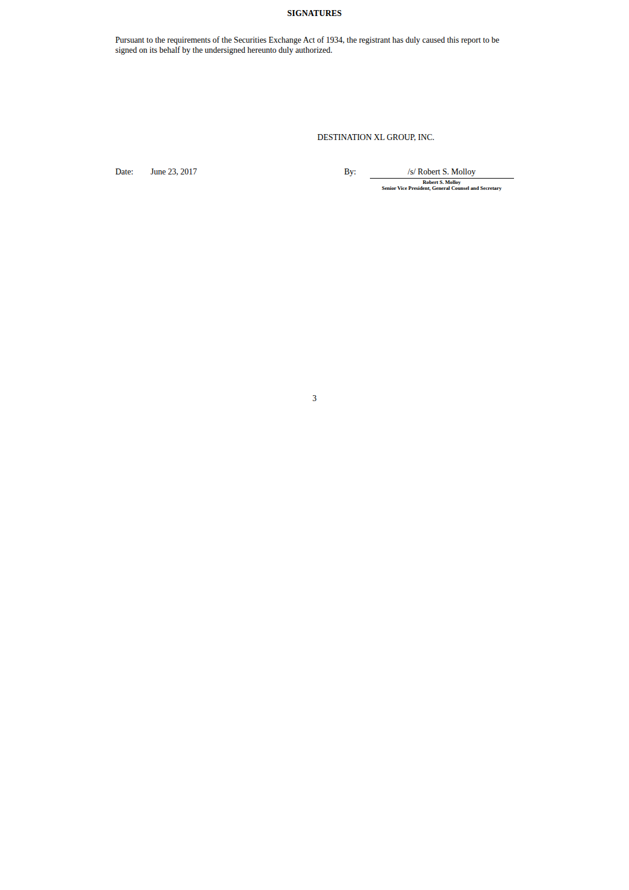SIGNATURES
Pursuant to the requirements of the Securities Exchange Act of 1934, the registrant has duly caused this report to be signed on its behalf by the undersigned hereunto duly authorized.
| | DESTINATION XL GROUP, INC. |
| Date: | June 23, 2017 | | By: | /s/ Robert S. Molloy Robert S. Molloy Senior Vice President, General Counsel and Secretary |
3